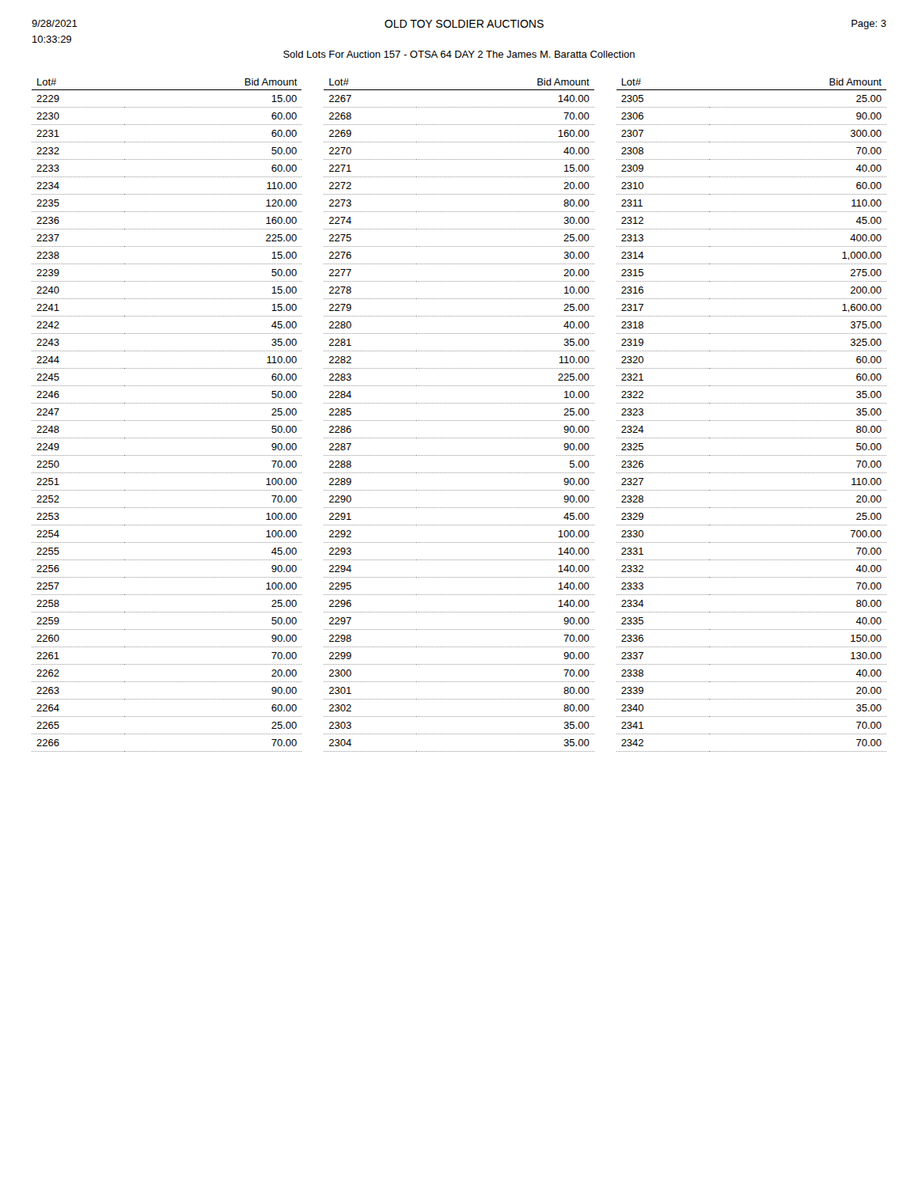9/28/2021
10:33:29
OLD TOY SOLDIER AUCTIONS
Page: 3
Sold Lots For Auction 157 - OTSA 64 DAY 2 The James M. Baratta Collection
| Lot# | Bid Amount | | Lot# | Bid Amount | | Lot# | Bid Amount |
| --- | --- | --- | --- | --- | --- | --- | --- |
| 2229 | 15.00 | | 2267 | 140.00 | | 2305 | 25.00 |
| 2230 | 60.00 | | 2268 | 70.00 | | 2306 | 90.00 |
| 2231 | 60.00 | | 2269 | 160.00 | | 2307 | 300.00 |
| 2232 | 50.00 | | 2270 | 40.00 | | 2308 | 70.00 |
| 2233 | 60.00 | | 2271 | 15.00 | | 2309 | 40.00 |
| 2234 | 110.00 | | 2272 | 20.00 | | 2310 | 60.00 |
| 2235 | 120.00 | | 2273 | 80.00 | | 2311 | 110.00 |
| 2236 | 160.00 | | 2274 | 30.00 | | 2312 | 45.00 |
| 2237 | 225.00 | | 2275 | 25.00 | | 2313 | 400.00 |
| 2238 | 15.00 | | 2276 | 30.00 | | 2314 | 1,000.00 |
| 2239 | 50.00 | | 2277 | 20.00 | | 2315 | 275.00 |
| 2240 | 15.00 | | 2278 | 10.00 | | 2316 | 200.00 |
| 2241 | 15.00 | | 2279 | 25.00 | | 2317 | 1,600.00 |
| 2242 | 45.00 | | 2280 | 40.00 | | 2318 | 375.00 |
| 2243 | 35.00 | | 2281 | 35.00 | | 2319 | 325.00 |
| 2244 | 110.00 | | 2282 | 110.00 | | 2320 | 60.00 |
| 2245 | 60.00 | | 2283 | 225.00 | | 2321 | 60.00 |
| 2246 | 50.00 | | 2284 | 10.00 | | 2322 | 35.00 |
| 2247 | 25.00 | | 2285 | 25.00 | | 2323 | 35.00 |
| 2248 | 50.00 | | 2286 | 90.00 | | 2324 | 80.00 |
| 2249 | 90.00 | | 2287 | 90.00 | | 2325 | 50.00 |
| 2250 | 70.00 | | 2288 | 5.00 | | 2326 | 70.00 |
| 2251 | 100.00 | | 2289 | 90.00 | | 2327 | 110.00 |
| 2252 | 70.00 | | 2290 | 90.00 | | 2328 | 20.00 |
| 2253 | 100.00 | | 2291 | 45.00 | | 2329 | 25.00 |
| 2254 | 100.00 | | 2292 | 100.00 | | 2330 | 700.00 |
| 2255 | 45.00 | | 2293 | 140.00 | | 2331 | 70.00 |
| 2256 | 90.00 | | 2294 | 140.00 | | 2332 | 40.00 |
| 2257 | 100.00 | | 2295 | 140.00 | | 2333 | 70.00 |
| 2258 | 25.00 | | 2296 | 140.00 | | 2334 | 80.00 |
| 2259 | 50.00 | | 2297 | 90.00 | | 2335 | 40.00 |
| 2260 | 90.00 | | 2298 | 70.00 | | 2336 | 150.00 |
| 2261 | 70.00 | | 2299 | 90.00 | | 2337 | 130.00 |
| 2262 | 20.00 | | 2300 | 70.00 | | 2338 | 40.00 |
| 2263 | 90.00 | | 2301 | 80.00 | | 2339 | 20.00 |
| 2264 | 60.00 | | 2302 | 80.00 | | 2340 | 35.00 |
| 2265 | 25.00 | | 2303 | 35.00 | | 2341 | 70.00 |
| 2266 | 70.00 | | 2304 | 35.00 | | 2342 | 70.00 |